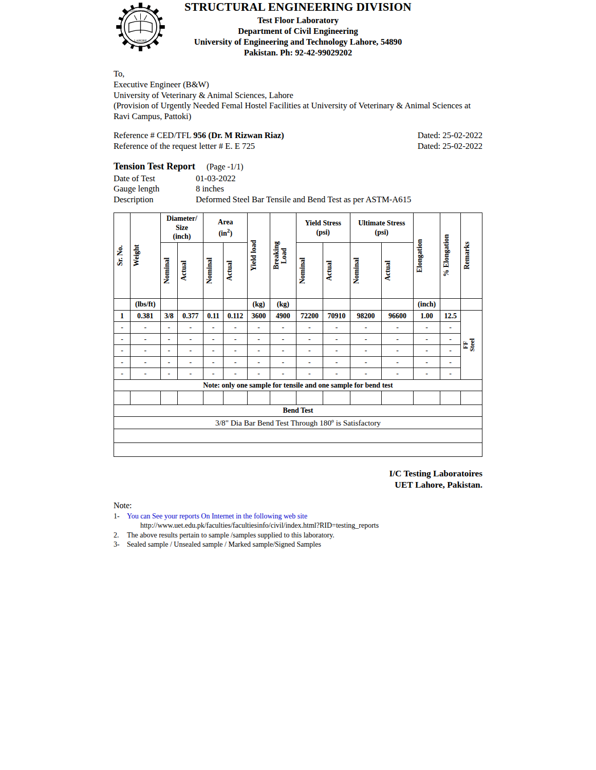LAHORE UNIVERSITY OF ENGINEERING
STRUCTURAL ENGINEERING DIVISION
Test Floor Laboratory
Department of Civil Engineering
University of Engineering and Technology Lahore, 54890
Pakistan. Ph: 92-42-99029202
To,
Executive Engineer (B&W)
University of Veterinary & Animal Sciences, Lahore
(Provision of Urgently Needed Femal Hostel Facilities at University of Veterinary & Animal Sciences at Ravi Campus, Pattoki)
Reference # CED/TFL 956 (Dr. M Rizwan Riaz)
Dated: 25-02-2022
Reference of the request letter # E. E 725
Dated: 25-02-2022
Tension Test Report (Page -1/1)
| Date of Test | 01-03-2022 |
| Gauge length | 8 inches |
| Description | Deformed Steel Bar Tensile and Bend Test as per ASTM-A615 |
| Sr. No. | Weight | Diameter/ Size (inch) | Area (in 2 ) | Yield load | Breaking Load | Yield Stress (psi) | Ultimate Stress (psi) | Elongation | % Elongation | Remarks |
| --- | --- | --- | --- | --- | --- | --- | --- | --- | --- | --- |
| Nominal | Actual | Nominal | Actual | Nominal | Actual | Nominal | Actual |
| | (lbs/ft) | | | | | (kg) | (kg) | | | | | (inch) | | |
| 1 | 0.381 | 3/8 | 0.377 | 0.11 | 0.112 | 3600 | 4900 | 72200 | 70910 | 98200 | 96600 | 1.00 | 12.5 | FF Steel |
| - | - | - | - | - | - | - | - | - | - | - | - | - | - |
| - | - | - | - | - | - | - | - | - | - | - | - | - | - |
| - | - | - | - | - | - | - | - | - | - | - | - | - | - |
| - | - | - | - | - | - | - | - | - | - | - | - | - | - |
| - | - | - | - | - | - | - | - | - | - | - | - | - | - |
| Note: only one sample for tensile and one sample for bend test |
| Bend Test |
| 3/8" Dia Bar Bend Test Through 180º is Satisfactory |
I/C Testing Laboratoires
UET Lahore, Pakistan.
Note:
1-You can See your reports On Internet in the following web site
http://www.uet.edu.pk/faculties/facultiesinfo/civil/index.html?RID=testing_reports
2. The above results pertain to sample /samples supplied to this laboratory.
3-Sealed sample / Unsealed sample / Marked sample/Signed Samples